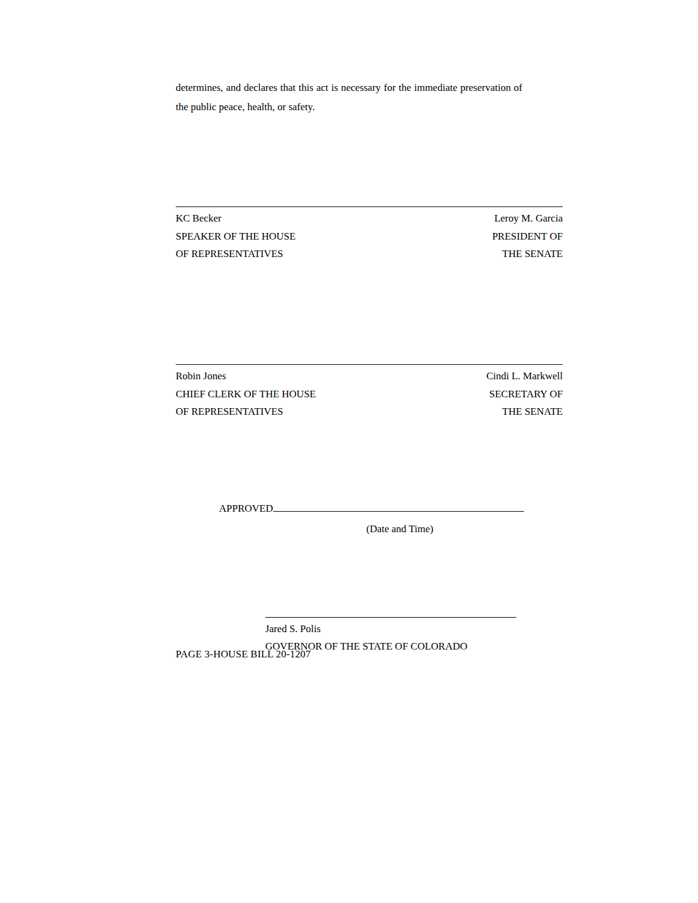determines, and declares that this act is necessary for the immediate preservation of the public peace, health, or safety.
| KC Becker SPEAKER OF THE HOUSE OF REPRESENTATIVES | Leroy M. Garcia PRESIDENT OF THE SENATE |
| Robin Jones CHIEF CLERK OF THE HOUSE OF REPRESENTATIVES | Cindi L. Markwell SECRETARY OF THE SENATE |
APPROVED
(Date and Time)
Jared S. Polis
GOVERNOR OF THE STATE OF COLORADO
PAGE 3-HOUSE BILL 20-1207